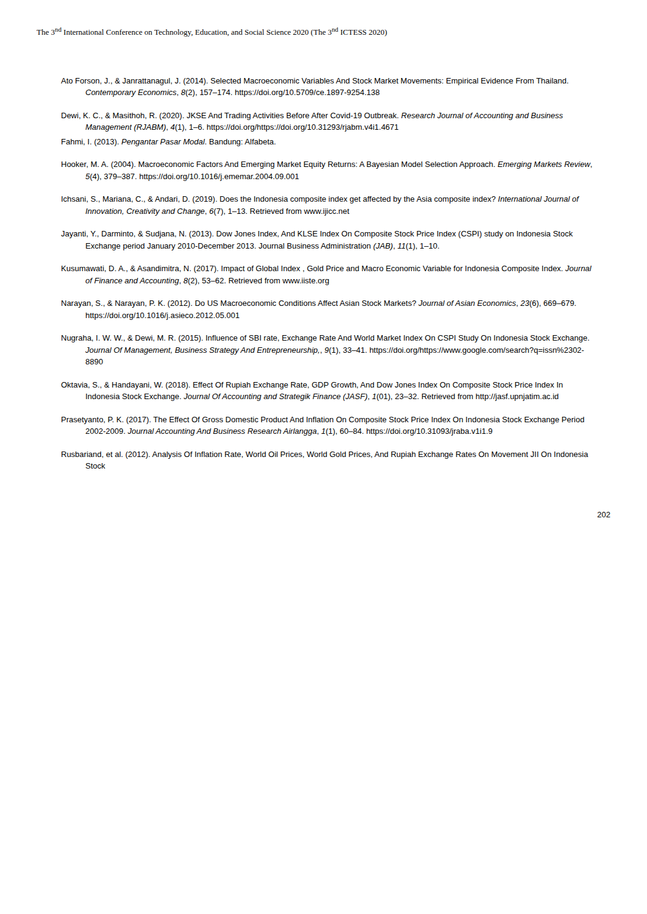The 3nd International Conference on Technology, Education, and Social Science 2020 (The 3nd ICTESS 2020)
Ato Forson, J., & Janrattanagul, J. (2014). Selected Macroeconomic Variables And Stock Market Movements: Empirical Evidence From Thailand. Contemporary Economics, 8(2), 157–174. https://doi.org/10.5709/ce.1897-9254.138
Dewi, K. C., & Masithoh, R. (2020). JKSE And Trading Activities Before After Covid-19 Outbreak. Research Journal of Accounting and Business Management (RJABM), 4(1), 1–6. https://doi.org/https://doi.org/10.31293/rjabm.v4i1.4671
Fahmi, I. (2013). Pengantar Pasar Modal. Bandung: Alfabeta.
Hooker, M. A. (2004). Macroeconomic Factors And Emerging Market Equity Returns: A Bayesian Model Selection Approach. Emerging Markets Review, 5(4), 379–387. https://doi.org/10.1016/j.ememar.2004.09.001
Ichsani, S., Mariana, C., & Andari, D. (2019). Does the Indonesia composite index get affected by the Asia composite index? International Journal of Innovation, Creativity and Change, 6(7), 1–13. Retrieved from www.ijicc.net
Jayanti, Y., Darminto, & Sudjana, N. (2013). Dow Jones Index, And KLSE Index On Composite Stock Price Index (CSPI) study on Indonesia Stock Exchange period January 2010-December 2013. Journal Business Administration (JAB), 11(1), 1–10.
Kusumawati, D. A., & Asandimitra, N. (2017). Impact of Global Index , Gold Price and Macro Economic Variable for Indonesia Composite Index. Journal of Finance and Accounting, 8(2), 53–62. Retrieved from www.iiste.org
Narayan, S., & Narayan, P. K. (2012). Do US Macroeconomic Conditions Affect Asian Stock Markets? Journal of Asian Economics, 23(6), 669–679. https://doi.org/10.1016/j.asieco.2012.05.001
Nugraha, I. W. W., & Dewi, M. R. (2015). Influence of SBI rate, Exchange Rate And World Market Index On CSPI Study On Indonesia Stock Exchange. Journal Of Management, Business Strategy And Entrepreneurship,, 9(1), 33–41. https://doi.org/https://www.google.com/search?q=issn%2302-8890
Oktavia, S., & Handayani, W. (2018). Effect Of Rupiah Exchange Rate, GDP Growth, And Dow Jones Index On Composite Stock Price Index In Indonesia Stock Exchange. Journal Of Accounting and Strategik Finance (JASF), 1(01), 23–32. Retrieved from http://jasf.upnjatim.ac.id
Prasetyanto, P. K. (2017). The Effect Of Gross Domestic Product And Inflation On Composite Stock Price Index On Indonesia Stock Exchange Period 2002-2009. Journal Accounting And Business Research Airlangga, 1(1), 60–84. https://doi.org/10.31093/jraba.v1i1.9
Rusbariand, et al. (2012). Analysis Of Inflation Rate, World Oil Prices, World Gold Prices, And Rupiah Exchange Rates On Movement JII On Indonesia Stock
202